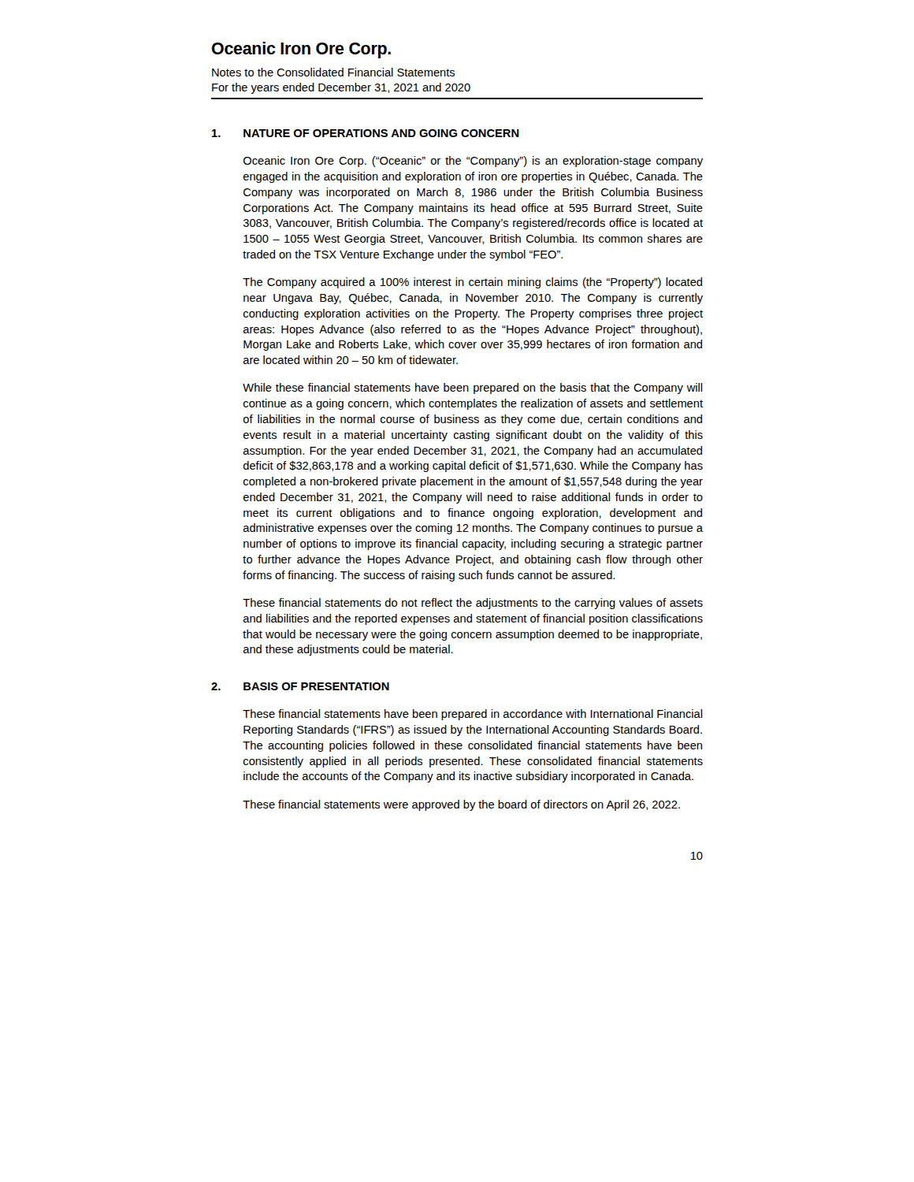Oceanic Iron Ore Corp.
Notes to the Consolidated Financial Statements
For the years ended December 31, 2021 and 2020
1. NATURE OF OPERATIONS AND GOING CONCERN
Oceanic Iron Ore Corp. (“Oceanic” or the “Company”) is an exploration-stage company engaged in the acquisition and exploration of iron ore properties in Québec, Canada. The Company was incorporated on March 8, 1986 under the British Columbia Business Corporations Act. The Company maintains its head office at 595 Burrard Street, Suite 3083, Vancouver, British Columbia. The Company’s registered/records office is located at 1500 – 1055 West Georgia Street, Vancouver, British Columbia. Its common shares are traded on the TSX Venture Exchange under the symbol “FEO”.
The Company acquired a 100% interest in certain mining claims (the “Property”) located near Ungava Bay, Québec, Canada, in November 2010. The Company is currently conducting exploration activities on the Property. The Property comprises three project areas: Hopes Advance (also referred to as the “Hopes Advance Project” throughout), Morgan Lake and Roberts Lake, which cover over 35,999 hectares of iron formation and are located within 20 – 50 km of tidewater.
While these financial statements have been prepared on the basis that the Company will continue as a going concern, which contemplates the realization of assets and settlement of liabilities in the normal course of business as they come due, certain conditions and events result in a material uncertainty casting significant doubt on the validity of this assumption. For the year ended December 31, 2021, the Company had an accumulated deficit of $32,863,178 and a working capital deficit of $1,571,630. While the Company has completed a non-brokered private placement in the amount of $1,557,548 during the year ended December 31, 2021, the Company will need to raise additional funds in order to meet its current obligations and to finance ongoing exploration, development and administrative expenses over the coming 12 months. The Company continues to pursue a number of options to improve its financial capacity, including securing a strategic partner to further advance the Hopes Advance Project, and obtaining cash flow through other forms of financing. The success of raising such funds cannot be assured.
These financial statements do not reflect the adjustments to the carrying values of assets and liabilities and the reported expenses and statement of financial position classifications that would be necessary were the going concern assumption deemed to be inappropriate, and these adjustments could be material.
2. BASIS OF PRESENTATION
These financial statements have been prepared in accordance with International Financial Reporting Standards (“IFRS”) as issued by the International Accounting Standards Board. The accounting policies followed in these consolidated financial statements have been consistently applied in all periods presented. These consolidated financial statements include the accounts of the Company and its inactive subsidiary incorporated in Canada.
These financial statements were approved by the board of directors on April 26, 2022.
10